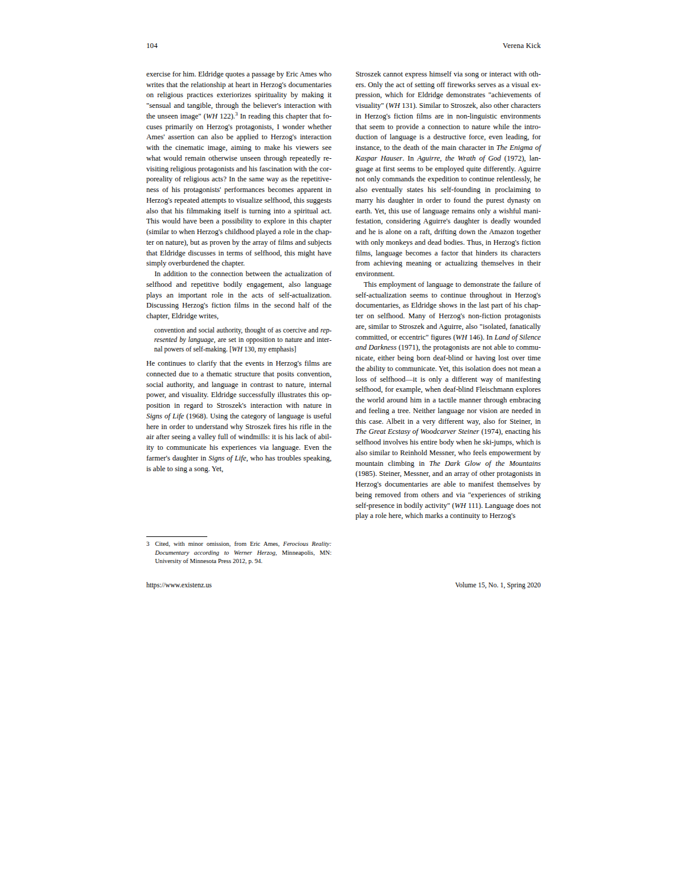104 Verena Kick
exercise for him. Eldridge quotes a passage by Eric Ames who writes that the relationship at heart in Herzog's documentaries on religious practices exteriorizes spirituality by making it "sensual and tangible, through the believer's interaction with the unseen image" (WH 122).3 In reading this chapter that focuses primarily on Herzog's protagonists, I wonder whether Ames' assertion can also be applied to Herzog's interaction with the cinematic image, aiming to make his viewers see what would remain otherwise unseen through repeatedly revisiting religious protagonists and his fascination with the corporeality of religious acts? In the same way as the repetitiveness of his protagonists' performances becomes apparent in Herzog's repeated attempts to visualize selfhood, this suggests also that his filmmaking itself is turning into a spiritual act. This would have been a possibility to explore in this chapter (similar to when Herzog's childhood played a role in the chapter on nature), but as proven by the array of films and subjects that Eldridge discusses in terms of selfhood, this might have simply overburdened the chapter.
In addition to the connection between the actualization of selfhood and repetitive bodily engagement, also language plays an important role in the acts of self-actualization. Discussing Herzog's fiction films in the second half of the chapter, Eldridge writes,
convention and social authority, thought of as coercive and represented by language, are set in opposition to nature and internal powers of self-making. [WH 130, my emphasis]
He continues to clarify that the events in Herzog's films are connected due to a thematic structure that posits convention, social authority, and language in contrast to nature, internal power, and visuality. Eldridge successfully illustrates this opposition in regard to Stroszek's interaction with nature in Signs of Life (1968). Using the category of language is useful here in order to understand why Stroszek fires his rifle in the air after seeing a valley full of windmills: it is his lack of ability to communicate his experiences via language. Even the farmer's daughter in Signs of Life, who has troubles speaking, is able to sing a song. Yet,
3 Cited, with minor omission, from Eric Ames, Ferocious Reality: Documentary according to Werner Herzog, Minneapolis, MN: University of Minnesota Press 2012, p. 94.
Stroszek cannot express himself via song or interact with others. Only the act of setting off fireworks serves as a visual expression, which for Eldridge demonstrates "achievements of visuality" (WH 131). Similar to Stroszek, also other characters in Herzog's fiction films are in non-linguistic environments that seem to provide a connection to nature while the introduction of language is a destructive force, even leading, for instance, to the death of the main character in The Enigma of Kaspar Hauser. In Aguirre, the Wrath of God (1972), language at first seems to be employed quite differently. Aguirre not only commands the expedition to continue relentlessly, he also eventually states his self-founding in proclaiming to marry his daughter in order to found the purest dynasty on earth. Yet, this use of language remains only a wishful manifestation, considering Aguirre's daughter is deadly wounded and he is alone on a raft, drifting down the Amazon together with only monkeys and dead bodies. Thus, in Herzog's fiction films, language becomes a factor that hinders its characters from achieving meaning or actualizing themselves in their environment.
This employment of language to demonstrate the failure of self-actualization seems to continue throughout in Herzog's documentaries, as Eldridge shows in the last part of his chapter on selfhood. Many of Herzog's non-fiction protagonists are, similar to Stroszek and Aguirre, also "isolated, fanatically committed, or eccentric" figures (WH 146). In Land of Silence and Darkness (1971), the protagonists are not able to communicate, either being born deaf-blind or having lost over time the ability to communicate. Yet, this isolation does not mean a loss of selfhood—it is only a different way of manifesting selfhood, for example, when deaf-blind Fleischmann explores the world around him in a tactile manner through embracing and feeling a tree. Neither language nor vision are needed in this case. Albeit in a very different way, also for Steiner, in The Great Ecstasy of Woodcarver Steiner (1974), enacting his selfhood involves his entire body when he ski-jumps, which is also similar to Reinhold Messner, who feels empowerment by mountain climbing in The Dark Glow of the Mountains (1985). Steiner, Messner, and an array of other protagonists in Herzog's documentaries are able to manifest themselves by being removed from others and via "experiences of striking self-presence in bodily activity" (WH 111). Language does not play a role here, which marks a continuity to Herzog's
https://www.existenz.us Volume 15, No. 1, Spring 2020